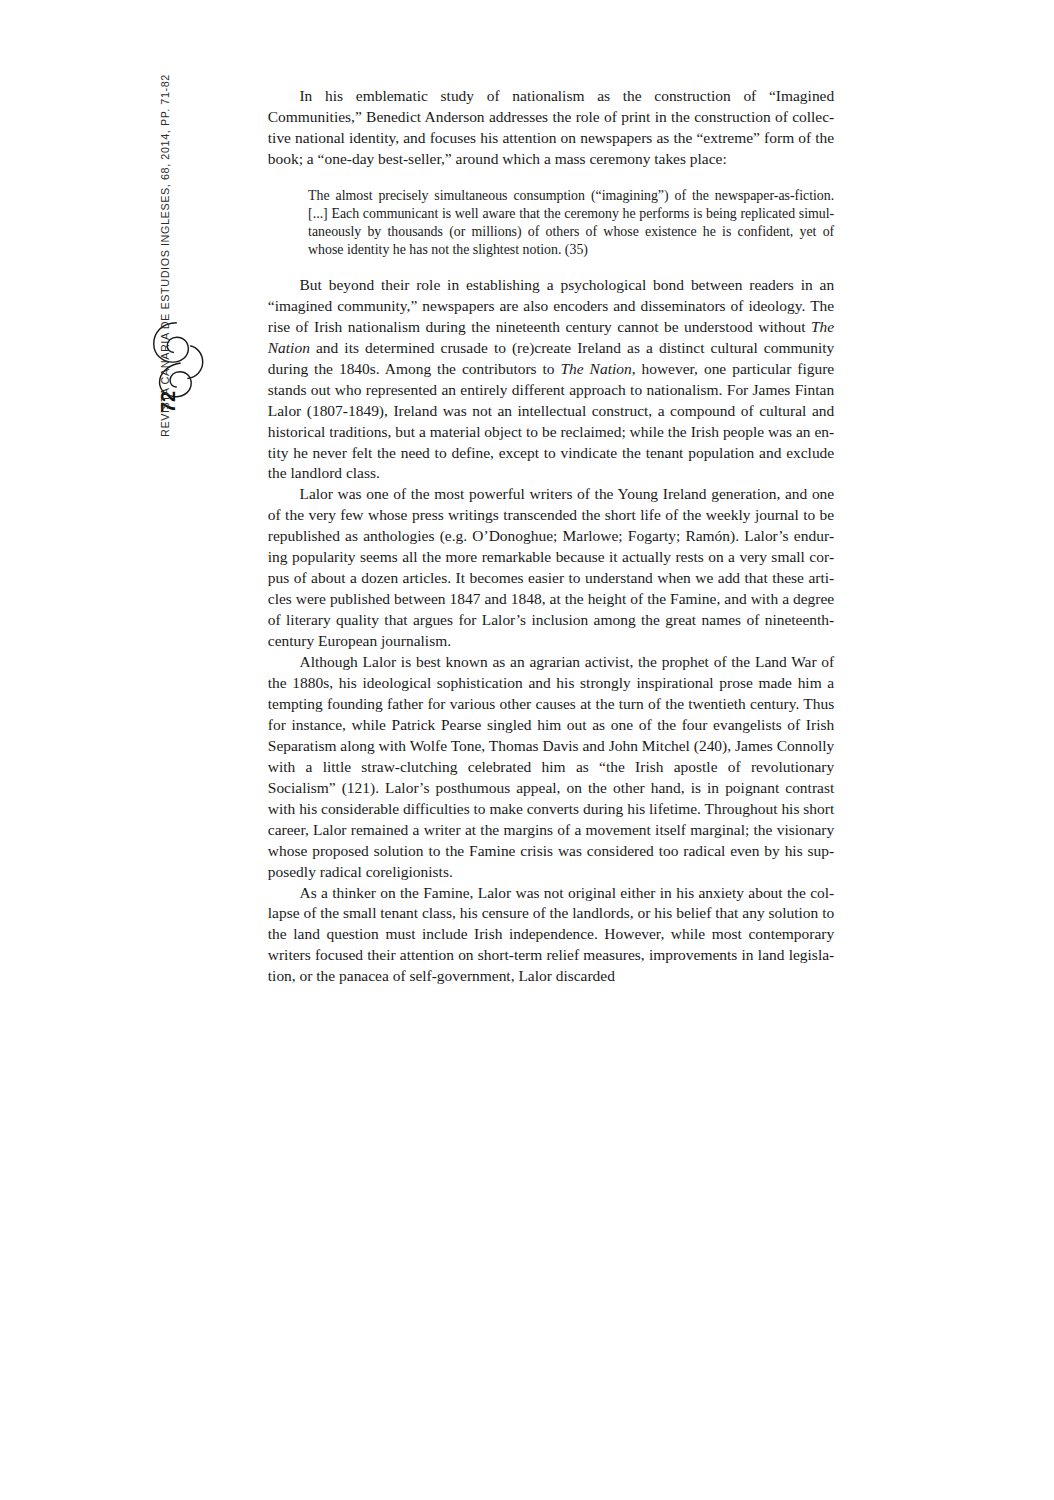72
Revista Canaria de Estudios Ingleses, 68, 2014, pp. 71-82
In his emblematic study of nationalism as the construction of “Imagined Communities,” Benedict Anderson addresses the role of print in the construction of collective national identity, and focuses his attention on newspapers as the “extreme” form of the book; a “one-day best-seller,” around which a mass ceremony takes place:
The almost precisely simultaneous consumption (“imagining”) of the newspaper-as-fiction. [...] Each communicant is well aware that the ceremony he performs is being replicated simultaneously by thousands (or millions) of others of whose existence he is confident, yet of whose identity he has not the slightest notion. (35)
But beyond their role in establishing a psychological bond between readers in an “imagined community,” newspapers are also encoders and disseminators of ideology. The rise of Irish nationalism during the nineteenth century cannot be understood without The Nation and its determined crusade to (re)create Ireland as a distinct cultural community during the 1840s. Among the contributors to The Nation, however, one particular figure stands out who represented an entirely different approach to nationalism. For James Fintan Lalor (1807-1849), Ireland was not an intellectual construct, a compound of cultural and historical traditions, but a material object to be reclaimed; while the Irish people was an entity he never felt the need to define, except to vindicate the tenant population and exclude the landlord class.
Lalor was one of the most powerful writers of the Young Ireland generation, and one of the very few whose press writings transcended the short life of the weekly journal to be republished as anthologies (e.g. O’Donoghue; Marlowe; Fogarty; Ramón). Lalor’s enduring popularity seems all the more remarkable because it actually rests on a very small corpus of about a dozen articles. It becomes easier to understand when we add that these articles were published between 1847 and 1848, at the height of the Famine, and with a degree of literary quality that argues for Lalor’s inclusion among the great names of nineteenth-century European journalism.
Although Lalor is best known as an agrarian activist, the prophet of the Land War of the 1880s, his ideological sophistication and his strongly inspirational prose made him a tempting founding father for various other causes at the turn of the twentieth century. Thus for instance, while Patrick Pearse singled him out as one of the four evangelists of Irish Separatism along with Wolfe Tone, Thomas Davis and John Mitchel (240), James Connolly with a little straw-clutching celebrated him as “the Irish apostle of revolutionary Socialism” (121). Lalor’s posthumous appeal, on the other hand, is in poignant contrast with his considerable difficulties to make converts during his lifetime. Throughout his short career, Lalor remained a writer at the margins of a movement itself marginal; the visionary whose proposed solution to the Famine crisis was considered too radical even by his supposedly radical coreligionists.
As a thinker on the Famine, Lalor was not original either in his anxiety about the collapse of the small tenant class, his censure of the landlords, or his belief that any solution to the land question must include Irish independence. However, while most contemporary writers focused their attention on short-term relief measures, improvements in land legislation, or the panacea of self-government, Lalor discarded